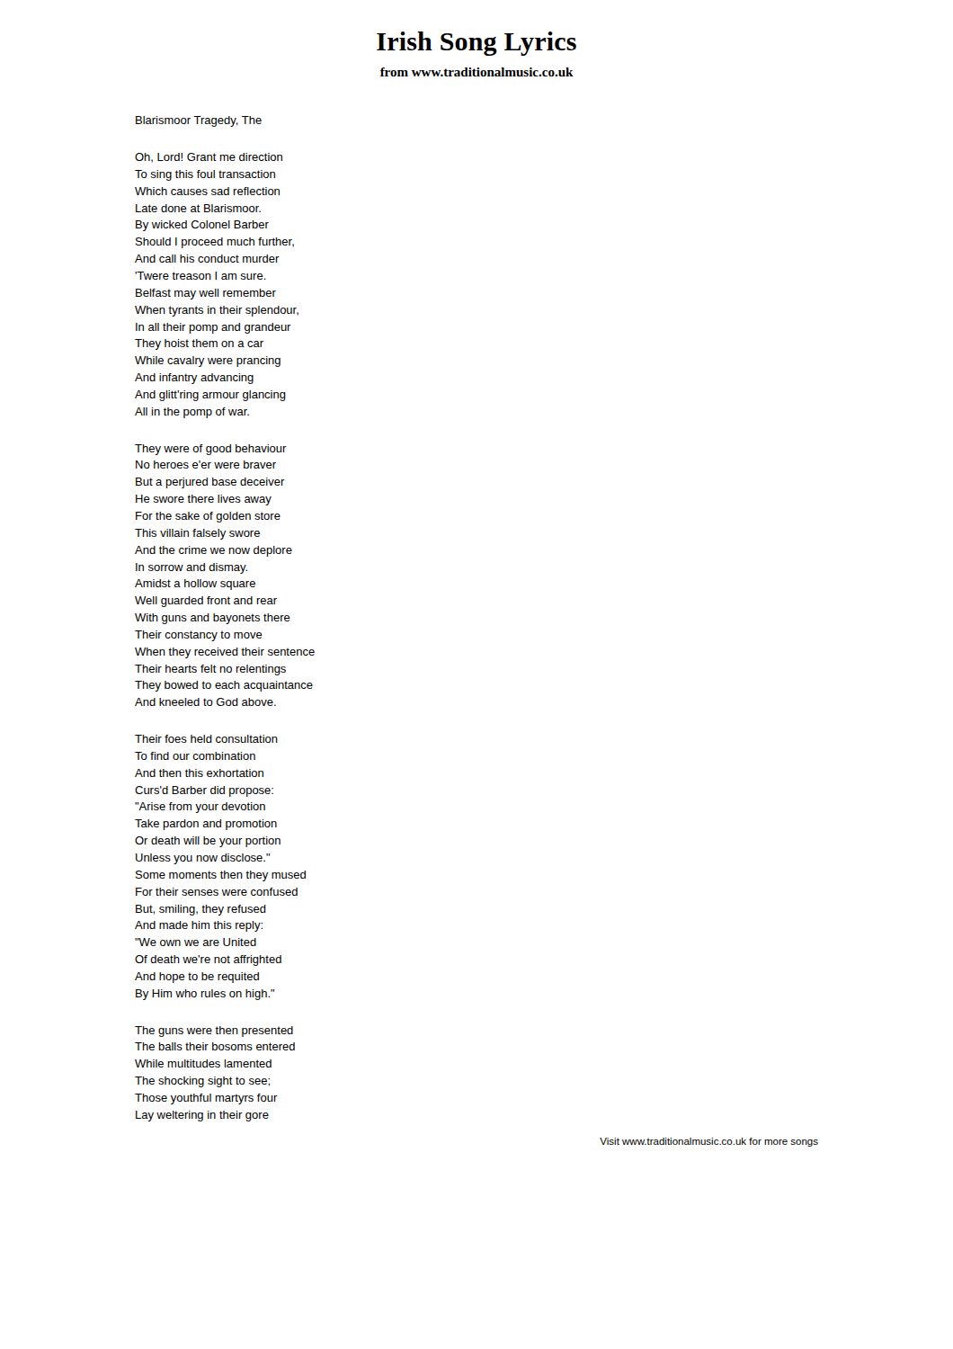Irish Song Lyrics
from www.traditionalmusic.co.uk
Blarismoor Tragedy, The
Oh, Lord! Grant me direction
To sing this foul transaction
Which causes sad reflection
Late done at Blarismoor.
By wicked Colonel Barber
Should I proceed much further,
And call his conduct murder
'Twere treason I am sure.
Belfast may well remember
When tyrants in their splendour,
In all their pomp and grandeur
They hoist them on a car
While cavalry were prancing
And infantry advancing
And glitt'ring armour glancing
All in the pomp of war.
They were of good behaviour
No heroes e'er were braver
But a perjured base deceiver
He swore there lives away
For the sake of golden store
This villain falsely swore
And the crime we now deplore
In sorrow and dismay.
Amidst a hollow square
Well guarded front and rear
With guns and bayonets there
Their constancy to move
When they received their sentence
Their hearts felt no relentings
They bowed to each acquaintance
And kneeled to God above.
Their foes held consultation
To find our combination
And then this exhortation
Curs'd Barber did propose:
"Arise from your devotion
Take pardon and promotion
Or death will be your portion
Unless you now disclose."
Some moments then they mused
For their senses were confused
But, smiling, they refused
And made him this reply:
"We own we are United
Of death we're not affrighted
And hope to be requited
By Him who rules on high."
The guns were then presented
The balls their bosoms entered
While multitudes lamented
The shocking sight to see;
Those youthful martyrs four
Lay weltering in their gore
Visit www.traditionalmusic.co.uk for more songs